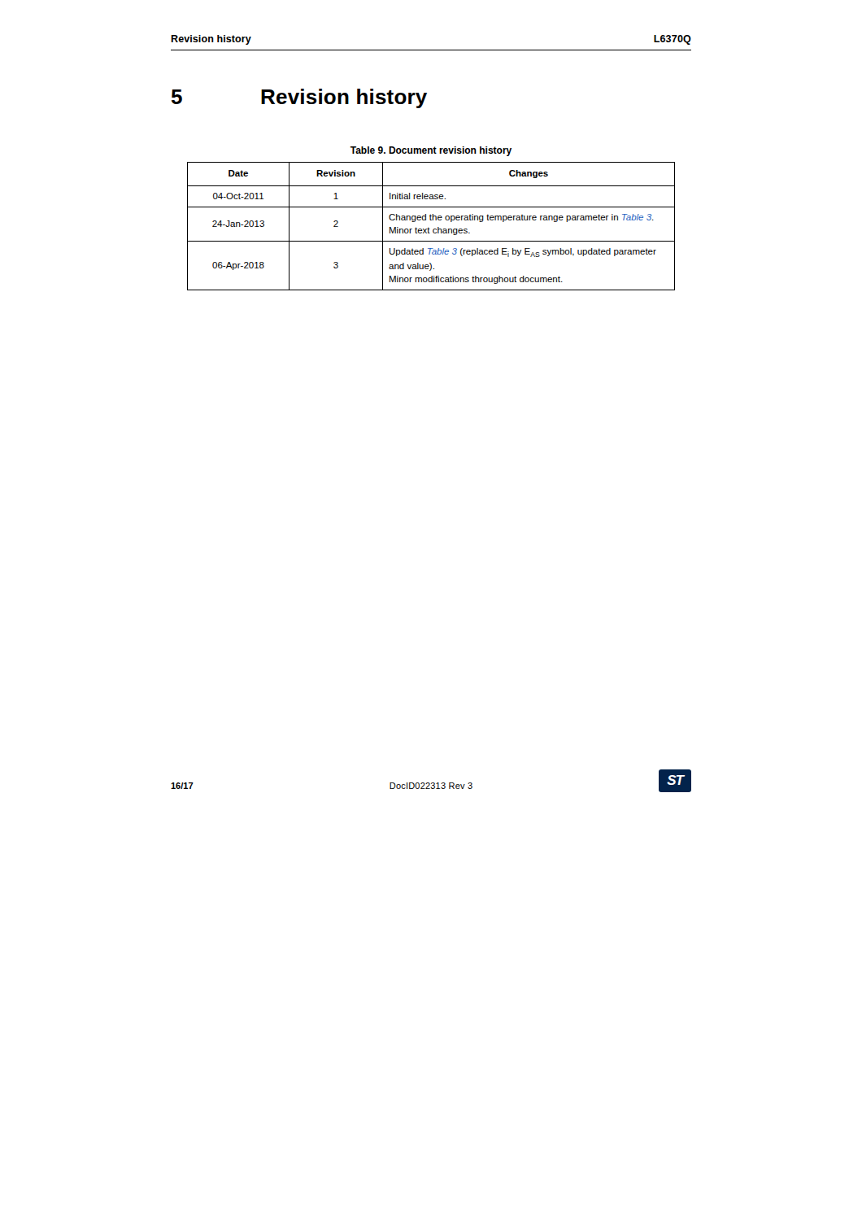Revision history
L6370Q
5 Revision history
Table 9. Document revision history
| Date | Revision | Changes |
| --- | --- | --- |
| 04-Oct-2011 | 1 | Initial release. |
| 24-Jan-2013 | 2 | Changed the operating temperature range parameter in Table 3 . Minor text changes. |
| 06-Apr-2018 | 3 | Updated Table 3 (replaced E i by E AS symbol, updated parameter and value). Minor modifications throughout document. |
16/17
DocID022313 Rev 3
ST